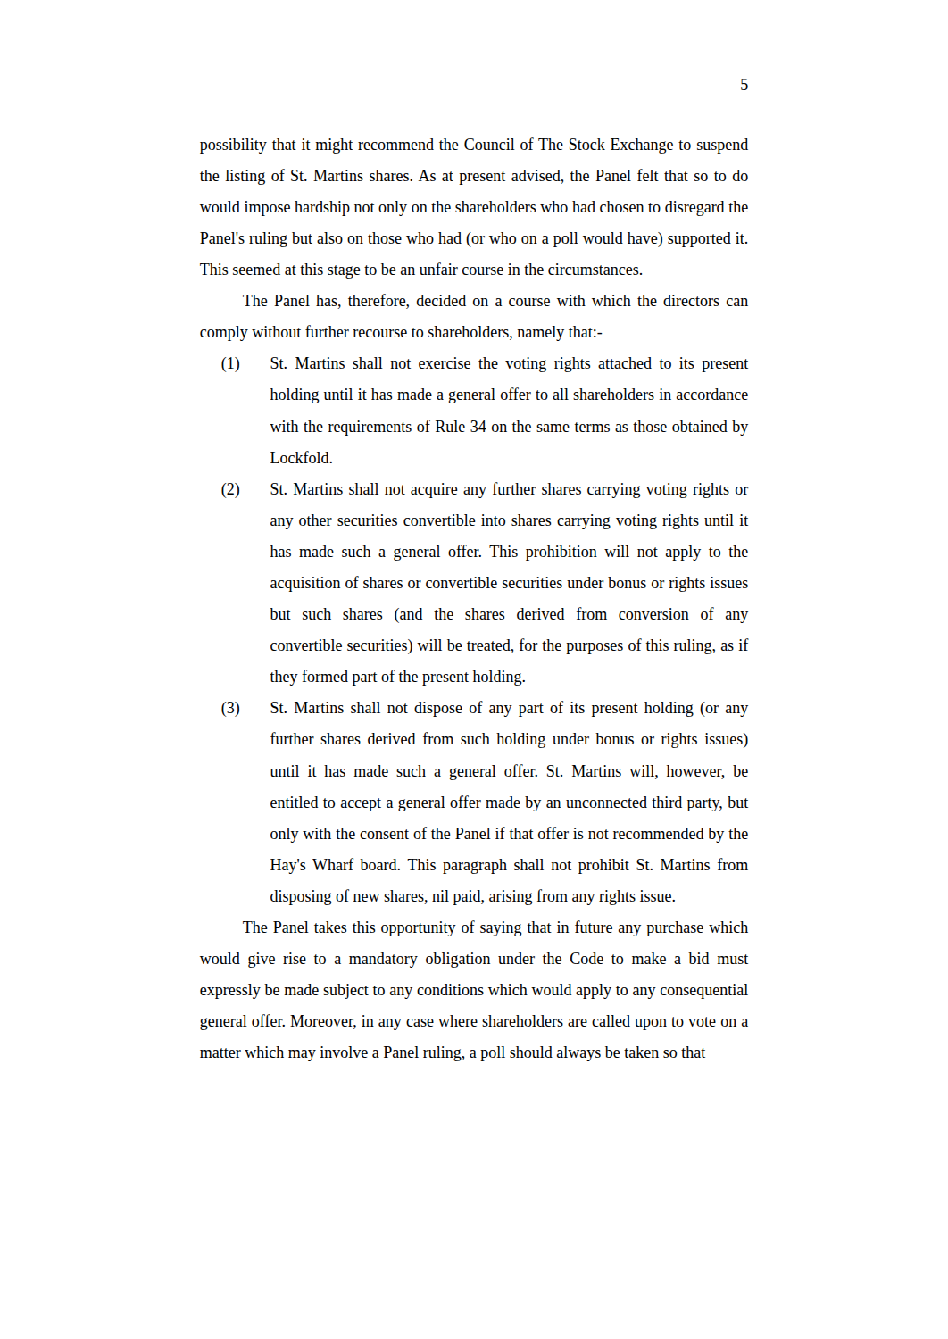5
possibility that it might recommend the Council of The Stock Exchange to suspend the listing of St. Martins shares. As at present advised, the Panel felt that so to do would impose hardship not only on the shareholders who had chosen to disregard the Panel's ruling but also on those who had (or who on a poll would have) supported it. This seemed at this stage to be an unfair course in the circumstances.
The Panel has, therefore, decided on a course with which the directors can comply without further recourse to shareholders, namely that:-
(1) St. Martins shall not exercise the voting rights attached to its present holding until it has made a general offer to all shareholders in accordance with the requirements of Rule 34 on the same terms as those obtained by Lockfold.
(2) St. Martins shall not acquire any further shares carrying voting rights or any other securities convertible into shares carrying voting rights until it has made such a general offer. This prohibition will not apply to the acquisition of shares or convertible securities under bonus or rights issues but such shares (and the shares derived from conversion of any convertible securities) will be treated, for the purposes of this ruling, as if they formed part of the present holding.
(3) St. Martins shall not dispose of any part of its present holding (or any further shares derived from such holding under bonus or rights issues) until it has made such a general offer. St. Martins will, however, be entitled to accept a general offer made by an unconnected third party, but only with the consent of the Panel if that offer is not recommended by the Hay's Wharf board. This paragraph shall not prohibit St. Martins from disposing of new shares, nil paid, arising from any rights issue.
The Panel takes this opportunity of saying that in future any purchase which would give rise to a mandatory obligation under the Code to make a bid must expressly be made subject to any conditions which would apply to any consequential general offer. Moreover, in any case where shareholders are called upon to vote on a matter which may involve a Panel ruling, a poll should always be taken so that